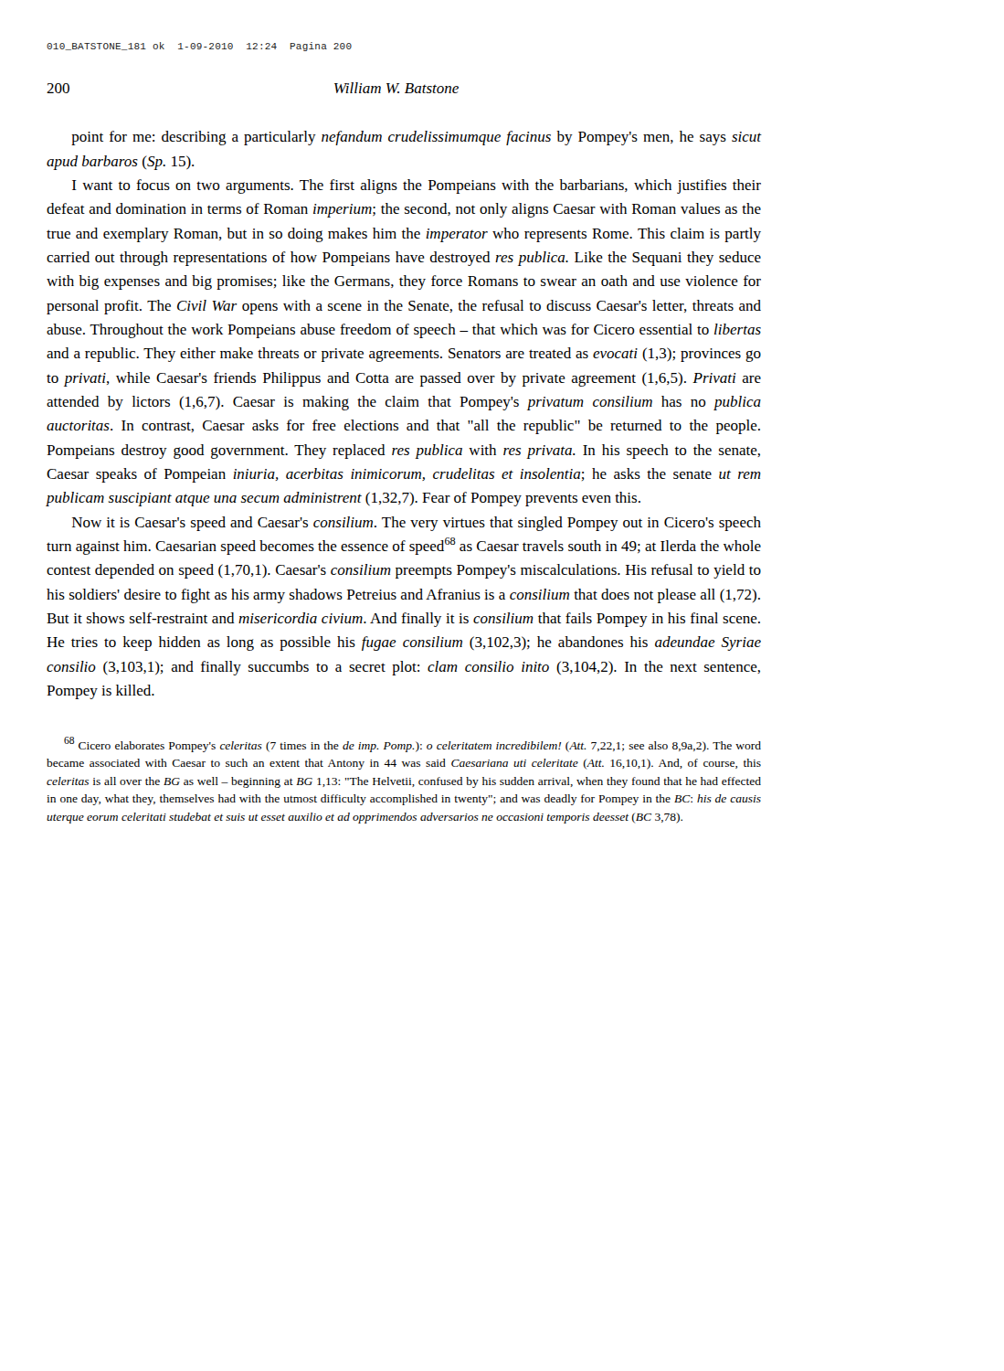010_BATSTONE_181 ok 1-09-2010 12:24 Pagina 200
200 William W. Batstone
point for me: describing a particularly nefandum crudelissimumque facinus by Pompey's men, he says sicut apud barbaros (Sp. 15).
I want to focus on two arguments. The first aligns the Pompeians with the barbarians, which justifies their defeat and domination in terms of Roman imperium; the second, not only aligns Caesar with Roman values as the true and exemplary Roman, but in so doing makes him the imperator who represents Rome. This claim is partly carried out through representations of how Pompeians have destroyed res publica. Like the Sequani they seduce with big expenses and big promises; like the Germans, they force Romans to swear an oath and use violence for personal profit. The Civil War opens with a scene in the Senate, the refusal to discuss Caesar's letter, threats and abuse. Throughout the work Pompeians abuse freedom of speech – that which was for Cicero essential to libertas and a republic. They either make threats or private agreements. Senators are treated as evocati (1,3); provinces go to privati, while Caesar's friends Philippus and Cotta are passed over by private agreement (1,6,5). Privati are attended by lictors (1,6,7). Caesar is making the claim that Pompey's privatum consilium has no publica auctoritas. In contrast, Caesar asks for free elections and that "all the republic" be returned to the people. Pompeians destroy good government. They replaced res publica with res privata. In his speech to the senate, Caesar speaks of Pompeian iniuria, acerbitas inimicorum, crudelitas et insolentia; he asks the senate ut rem publicam suscipiant atque una secum administrent (1,32,7). Fear of Pompey prevents even this.
Now it is Caesar's speed and Caesar's consilium. The very virtues that singled Pompey out in Cicero's speech turn against him. Caesarian speed becomes the essence of speed68 as Caesar travels south in 49; at Ilerda the whole contest depended on speed (1,70,1). Caesar's consilium preempts Pompey's miscalculations. His refusal to yield to his soldiers' desire to fight as his army shadows Petreius and Afranius is a consilium that does not please all (1,72). But it shows self-restraint and misericordia civium. And finally it is consilium that fails Pompey in his final scene. He tries to keep hidden as long as possible his fugae consilium (3,102,3); he abandones his adeundae Syriae consilio (3,103,1); and finally succumbs to a secret plot: clam consilio inito (3,104,2). In the next sentence, Pompey is killed.
68 Cicero elaborates Pompey's celeritas (7 times in the de imp. Pomp.): o celeritatem incredibilem! (Att. 7,22,1; see also 8,9a,2). The word became associated with Caesar to such an extent that Antony in 44 was said Caesariana uti celeritate (Att. 16,10,1). And, of course, this celeritas is all over the BG as well – beginning at BG 1,13: "The Helvetii, confused by his sudden arrival, when they found that he had effected in one day, what they, themselves had with the utmost difficulty accomplished in twenty"; and was deadly for Pompey in the BC: his de causis uterque eorum celeritati studebat et suis ut esset auxilio et ad opprimendos adversarios ne occasioni temporis deesset (BC 3,78).